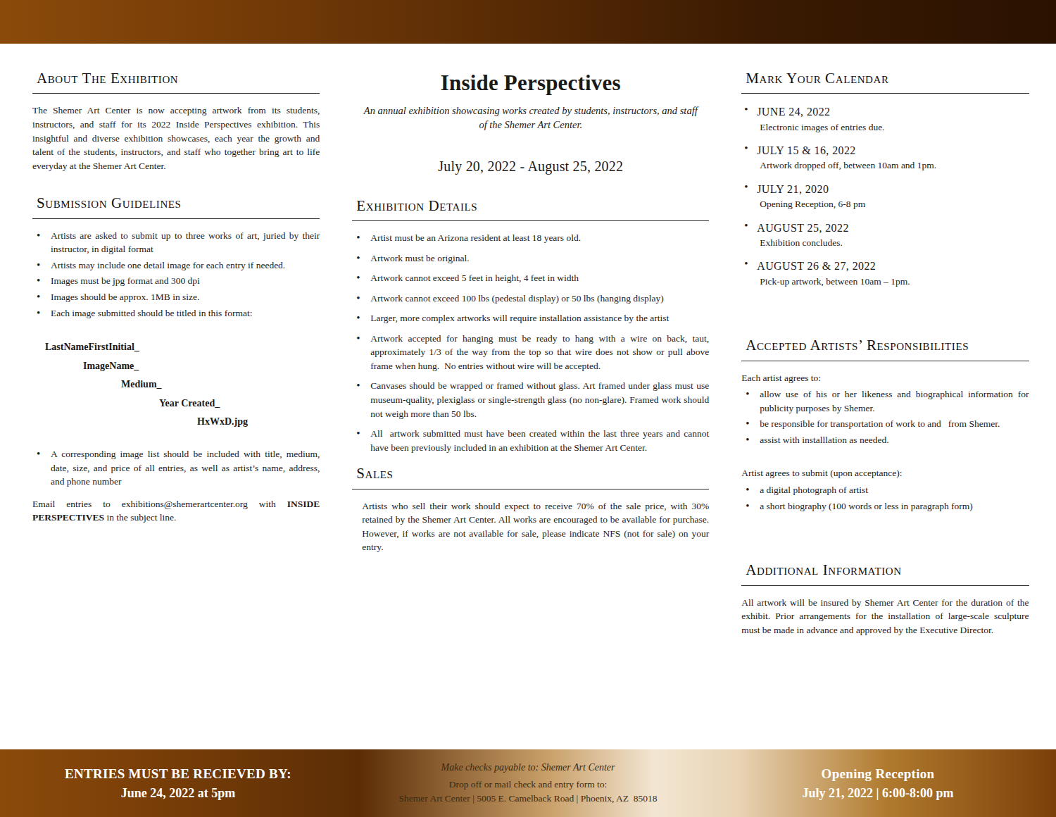About The Exhibition
The Shemer Art Center is now accepting artwork from its students, instructors, and staff for its 2022 Inside Perspectives exhibition. This insightful and diverse exhibition showcases, each year the growth and talent of the students, instructors, and staff who together bring art to life everyday at the Shemer Art Center.
Submission Guidelines
Artists are asked to submit up to three works of art, juried by their instructor, in digital format
Artists may include one detail image for each entry if needed.
Images must be jpg format and 300 dpi
Images should be approx. 1MB in size.
Each image submitted should be titled in this format:
LastNameFirstInitial_
ImageName_
Medium_
Year Created_
HxWxD.jpg
A corresponding image list should be included with title, medium, date, size, and price of all entries, as well as artist’s name, address, and phone number
Email entries to exhibitions@shemerartcenter.org with INSIDE PERSPECTIVES in the subject line.
Inside Perspectives
An annual exhibition showcasing works created by students, instructors, and staff of the Shemer Art Center.
July 20, 2022 - August 25, 2022
Exhibition Details
Artist must be an Arizona resident at least 18 years old.
Artwork must be original.
Artwork cannot exceed 5 feet in height, 4 feet in width
Artwork cannot exceed 100 lbs (pedestal display) or 50 lbs (hanging display)
Larger, more complex artworks will require installation assistance by the artist
Artwork accepted for hanging must be ready to hang with a wire on back, taut, approximately 1/3 of the way from the top so that wire does not show or pull above frame when hung. No entries without wire will be accepted.
Canvases should be wrapped or framed without glass. Art framed under glass must use museum-quality, plexiglass or single-strength glass (no non-glare). Framed work should not weigh more than 50 lbs.
All artwork submitted must have been created within the last three years and cannot have been previously included in an exhibition at the Shemer Art Center.
Sales
Artists who sell their work should expect to receive 70% of the sale price, with 30% retained by the Shemer Art Center. All works are encouraged to be available for purchase. However, if works are not available for sale, please indicate NFS (not for sale) on your entry.
Mark Your Calendar
JUNE 24, 2022 Electronic images of entries due.
JULY 15 & 16, 2022 Artwork dropped off, between 10am and 1pm.
JULY 21, 2020 Opening Reception, 6-8 pm
AUGUST 25, 2022 Exhibition concludes.
AUGUST 26 & 27, 2022 Pick-up artwork, between 10am – 1pm.
Accepted Artists’ Responsibilities
Each artist agrees to:
allow use of his or her likeness and biographical information for publicity purposes by Shemer.
be responsible for transportation of work to and from Shemer.
assist with installlation as needed.
Artist agrees to submit (upon acceptance):
a digital photograph of artist
a short biography (100 words or less in paragraph form)
Additional Information
All artwork will be insured by Shemer Art Center for the duration of the exhibit. Prior arrangements for the installation of large-scale sculpture must be made in advance and approved by the Executive Director.
ENTRIES MUST BE RECIEVED BY: June 24, 2022 at 5pm
Make checks payable to: Shemer Art Center Drop off or mail check and entry form to: Shemer Art Center | 5005 E. Camelback Road | Phoenix, AZ 85018
Opening Reception July 21, 2022 | 6:00-8:00 pm